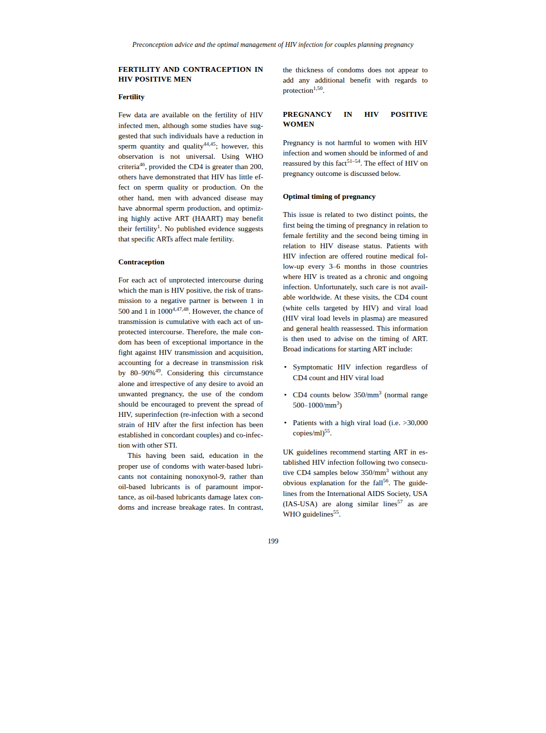Preconception advice and the optimal management of HIV infection for couples planning pregnancy
Fertility and contraception in HIV positive men
Fertility
Few data are available on the fertility of HIV infected men, although some studies have suggested that such individuals have a reduction in sperm quantity and quality44,45; however, this observation is not universal. Using WHO criteria46, provided the CD4 is greater than 200, others have demonstrated that HIV has little effect on sperm quality or production. On the other hand, men with advanced disease may have abnormal sperm production, and optimizing highly active ART (HAART) may benefit their fertility1. No published evidence suggests that specific ARTs affect male fertility.
Contraception
For each act of unprotected intercourse during which the man is HIV positive, the risk of transmission to a negative partner is between 1 in 500 and 1 in 10004,47,48. However, the chance of transmission is cumulative with each act of unprotected intercourse. Therefore, the male condom has been of exceptional importance in the fight against HIV transmission and acquisition, accounting for a decrease in transmission risk by 80–90%49. Considering this circumstance alone and irrespective of any desire to avoid an unwanted pregnancy, the use of the condom should be encouraged to prevent the spread of HIV, superinfection (re-infection with a second strain of HIV after the first infection has been established in concordant couples) and co-infection with other STI.
This having been said, education in the proper use of condoms with water-based lubricants not containing nonoxynol-9, rather than oil-based lubricants is of paramount importance, as oil-based lubricants damage latex condoms and increase breakage rates. In contrast, the thickness of condoms does not appear to add any additional benefit with regards to protection1,50.
Pregnancy in HIV positive women
Pregnancy is not harmful to women with HIV infection and women should be informed of and reassured by this fact51–54. The effect of HIV on pregnancy outcome is discussed below.
Optimal timing of pregnancy
This issue is related to two distinct points, the first being the timing of pregnancy in relation to female fertility and the second being timing in relation to HIV disease status. Patients with HIV infection are offered routine medical follow-up every 3–6 months in those countries where HIV is treated as a chronic and ongoing infection. Unfortunately, such care is not available worldwide. At these visits, the CD4 count (white cells targeted by HIV) and viral load (HIV viral load levels in plasma) are measured and general health reassessed. This information is then used to advise on the timing of ART. Broad indications for starting ART include:
Symptomatic HIV infection regardless of CD4 count and HIV viral load
CD4 counts below 350/mm3 (normal range 500–1000/mm3)
Patients with a high viral load (i.e. >30,000 copies/ml)55.
UK guidelines recommend starting ART in established HIV infection following two consecutive CD4 samples below 350/mm3 without any obvious explanation for the fall56. The guidelines from the International AIDS Society, USA (IAS-USA) are along similar lines57 as are WHO guidelines55.
199